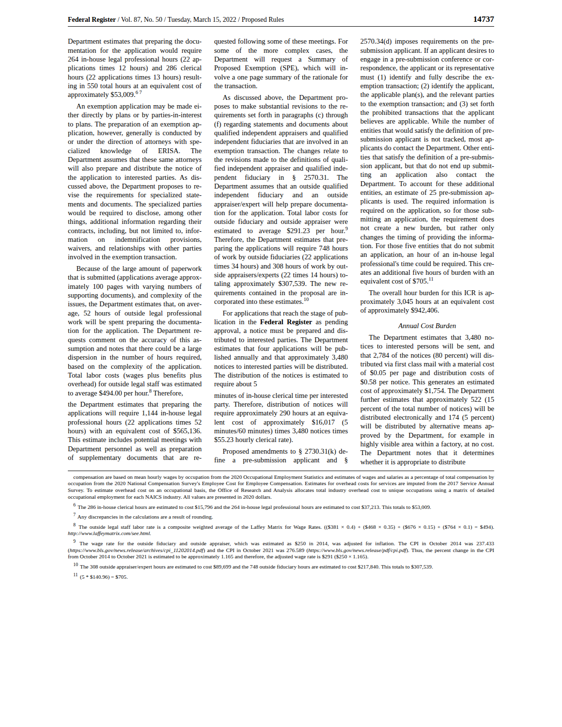Federal Register / Vol. 87, No. 50 / Tuesday, March 15, 2022 / Proposed Rules
14737
Department estimates that preparing the documentation for the application would require 264 in-house legal professional hours (22 applications times 12 hours) and 286 clerical hours (22 applications times 13 hours) resulting in 550 total hours at an equivalent cost of approximately $53,009.6 7
An exemption application may be made either directly by plans or by parties-in-interest to plans. The preparation of an exemption application, however, generally is conducted by or under the direction of attorneys with specialized knowledge of ERISA. The Department assumes that these same attorneys will also prepare and distribute the notice of the application to interested parties. As discussed above, the Department proposes to revise the requirements for specialized statements and documents. The specialized parties would be required to disclose, among other things, additional information regarding their contracts, including, but not limited to, information on indemnification provisions, waivers, and relationships with other parties involved in the exemption transaction.
Because of the large amount of paperwork that is submitted (applications average approximately 100 pages with varying numbers of supporting documents), and complexity of the issues, the Department estimates that, on average, 52 hours of outside legal professional work will be spent preparing the documentation for the application. The Department requests comment on the accuracy of this assumption and notes that there could be a large dispersion in the number of hours required, based on the complexity of the application. Total labor costs (wages plus benefits plus overhead) for outside legal staff was estimated to average $494.00 per hour.8 Therefore,
the Department estimates that preparing the applications will require 1,144 in-house legal professional hours (22 applications times 52 hours) with an equivalent cost of $565,136. This estimate includes potential meetings with Department personnel as well as preparation of supplementary documents that are requested following some of these meetings. For some of the more complex cases, the Department will request a Summary of Proposed Exemption (SPE), which will involve a one page summary of the rationale for the transaction.
As discussed above, the Department proposes to make substantial revisions to the requirements set forth in paragraphs (c) through (f) regarding statements and documents about qualified independent appraisers and qualified independent fiduciaries that are involved in an exemption transaction. The changes relate to the revisions made to the definitions of qualified independent appraiser and qualified independent fiduciary in § 2570.31. The Department assumes that an outside qualified independent fiduciary and an outside appraiser/expert will help prepare documentation for the application. Total labor costs for outside fiduciary and outside appraiser were estimated to average $291.23 per hour.9 Therefore, the Department estimates that preparing the applications will require 748 hours of work by outside fiduciaries (22 applications times 34 hours) and 308 hours of work by outside appraisers/experts (22 times 14 hours) totaling approximately $307,539. The new requirements contained in the proposal are incorporated into these estimates.10
For applications that reach the stage of publication in the Federal Register as pending approval, a notice must be prepared and distributed to interested parties. The Department estimates that four applications will be published annually and that approximately 3,480 notices to interested parties will be distributed. The distribution of the notices is estimated to require about 5
minutes of in-house clerical time per interested party. Therefore, distribution of notices will require approximately 290 hours at an equivalent cost of approximately $16,017 (5 minutes/60 minutes) times 3,480 notices times $55.23 hourly clerical rate).
Proposed amendments to § 2730.31(k) define a pre-submission applicant and § 2570.34(d) imposes requirements on the pre-submission applicant. If an applicant desires to engage in a pre-submission conference or correspondence, the applicant or its representative must (1) identify and fully describe the exemption transaction; (2) identify the applicant, the applicable plan(s), and the relevant parties to the exemption transaction; and (3) set forth the prohibited transactions that the applicant believes are applicable. While the number of entities that would satisfy the definition of pre-submission applicant is not tracked, most applicants do contact the Department. Other entities that satisfy the definition of a pre-submission applicant, but that do not end up submitting an application also contact the Department. To account for these additional entities, an estimate of 25 pre-submission applicants is used. The required information is required on the application, so for those submitting an application, the requirement does not create a new burden, but rather only changes the timing of providing the information. For those five entities that do not submit an application, an hour of an in-house legal professional's time could be required. This creates an additional five hours of burden with an equivalent cost of $705.11
The overall hour burden for this ICR is approximately 3,045 hours at an equivalent cost of approximately $942,406.
Annual Cost Burden
The Department estimates that 3,480 notices to interested persons will be sent, and that 2,784 of the notices (80 percent) will distributed via first class mail with a material cost of $0.05 per page and distribution costs of $0.58 per notice. This generates an estimated cost of approximately $1,754. The Department further estimates that approximately 522 (15 percent of the total number of notices) will be distributed electronically and 174 (5 percent) will be distributed by alternative means approved by the Department, for example in highly visible area within a factory, at no cost. The Department notes that it determines whether it is appropriate to distribute
compensation are based on mean hourly wages by occupation from the 2020 Occupational Employment Statistics and estimates of wages and salaries as a percentage of total compensation by occupation from the 2020 National Compensation Survey's Employee Cost for Employee Compensation. Estimates for overhead costs for services are imputed from the 2017 Service Annual Survey. To estimate overhead cost on an occupational basis, the Office of Research and Analysis allocates total industry overhead cost to unique occupations using a matrix of detailed occupational employment for each NAICS industry. All values are presented in 2020 dollars.
6 The 286 in-house clerical hours are estimated to cost $15,796 and the 264 in-house legal professional hours are estimated to cost $37,213. This totals to $53,009.
7 Any discrepancies in the calculations are a result of rounding.
8 The outside legal staff labor rate is a composite weighted average of the Laffey Matrix for Wage Rates. (($381 × 0.4) + ($468 × 0.35) + ($676 × 0.15) + ($764 × 0.1) = $494). http://www.laffeymatrix.com/see.html.
9 The wage rate for the outside fiduciary and outside appraiser, which was estimated as $250 in 2014, was adjusted for inflation. The CPI in October 2014 was 237.433 (https://www.bls.gov/news.release/archives/cpi_11202014.pdf) and the CPI in October 2021 was 276.589 (https://www.bls.gov/news.release/pdf/cpi.pdf). Thus, the percent change in the CPI from October 2014 to October 2021 is estimated to be approximately 1.165 and therefore, the adjusted wage rate is $291 ($250 × 1.165).
10 The 308 outside appraiser/expert hours are estimated to cost $89,699 and the 748 outside fiduciary hours are estimated to cost $217,840. This totals to $307,539.
11 (5 * $140.96) = $705.